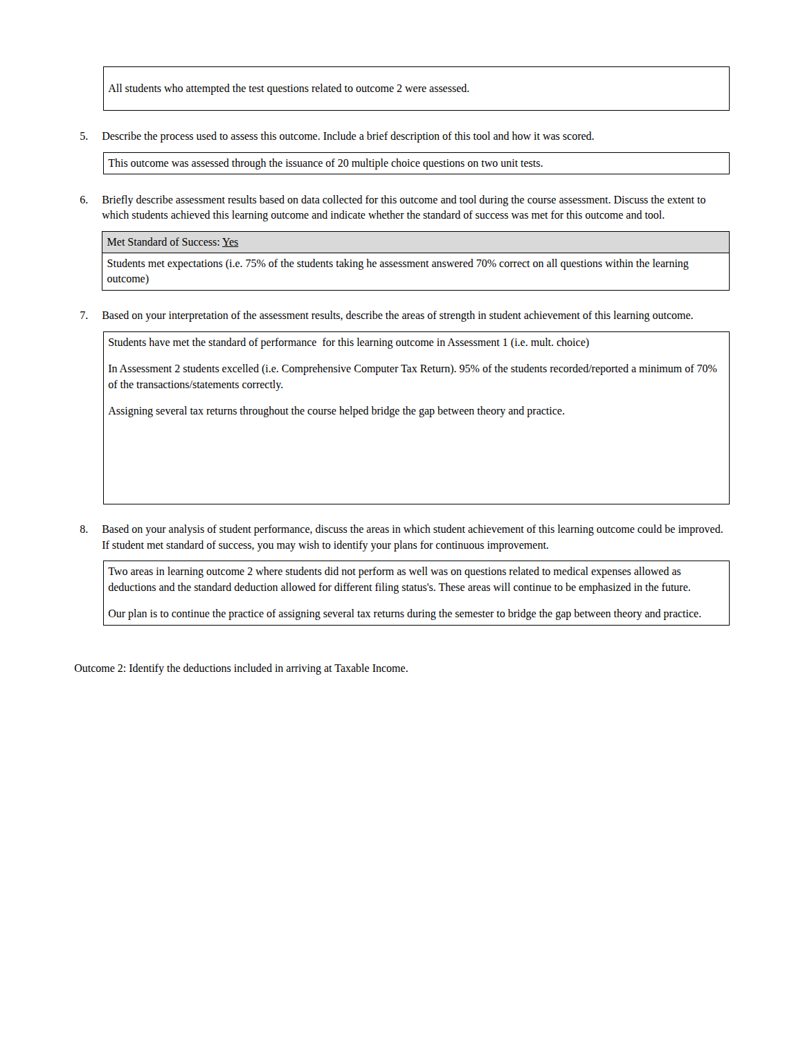All students who attempted the test questions related to outcome 2 were assessed.
5.
Describe the process used to assess this outcome. Include a brief description of this tool and how it was scored.
This outcome was assessed through the issuance of 20 multiple choice questions on two unit tests.
6.
Briefly describe assessment results based on data collected for this outcome and tool during the course assessment. Discuss the extent to which students achieved this learning outcome and indicate whether the standard of success was met for this outcome and tool.
Met Standard of Success: Yes
Students met expectations (i.e. 75% of the students taking he assessment answered 70% correct on all questions within the learning outcome)
7.
Based on your interpretation of the assessment results, describe the areas of strength in student achievement of this learning outcome.
Students have met the standard of performance for this learning outcome in Assessment 1 (i.e. mult. choice)
In Assessment 2 students excelled (i.e. Comprehensive Computer Tax Return). 95% of the students recorded/reported a minimum of 70% of the transactions/statements correctly.
Assigning several tax returns throughout the course helped bridge the gap between theory and practice.
8.
Based on your analysis of student performance, discuss the areas in which student achievement of this learning outcome could be improved. If student met standard of success, you may wish to identify your plans for continuous improvement.
Two areas in learning outcome 2 where students did not perform as well was on questions related to medical expenses allowed as deductions and the standard deduction allowed for different filing status's. These areas will continue to be emphasized in the future.
Our plan is to continue the practice of assigning several tax returns during the semester to bridge the gap between theory and practice.
Outcome 2: Identify the deductions included in arriving at Taxable Income.